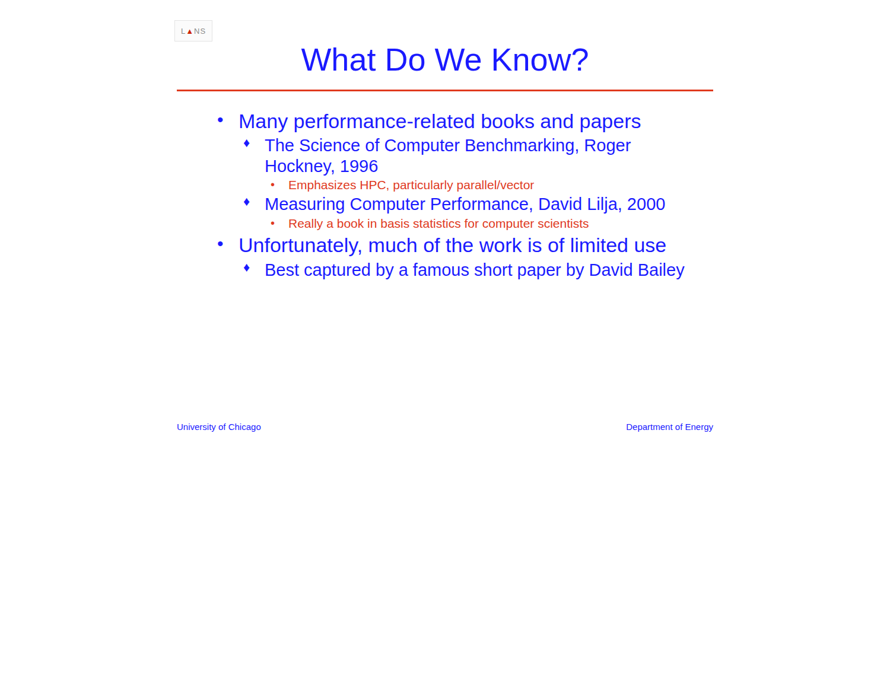L▲NS
What Do We Know?
Many performance-related books and papers
The Science of Computer Benchmarking, Roger Hockney, 1996
Emphasizes HPC, particularly parallel/vector
Measuring Computer Performance, David Lilja, 2000
Really a book in basis statistics for computer scientists
Unfortunately, much of the work is of limited use
Best captured by a famous short paper by David Bailey
University of Chicago Department of Energy